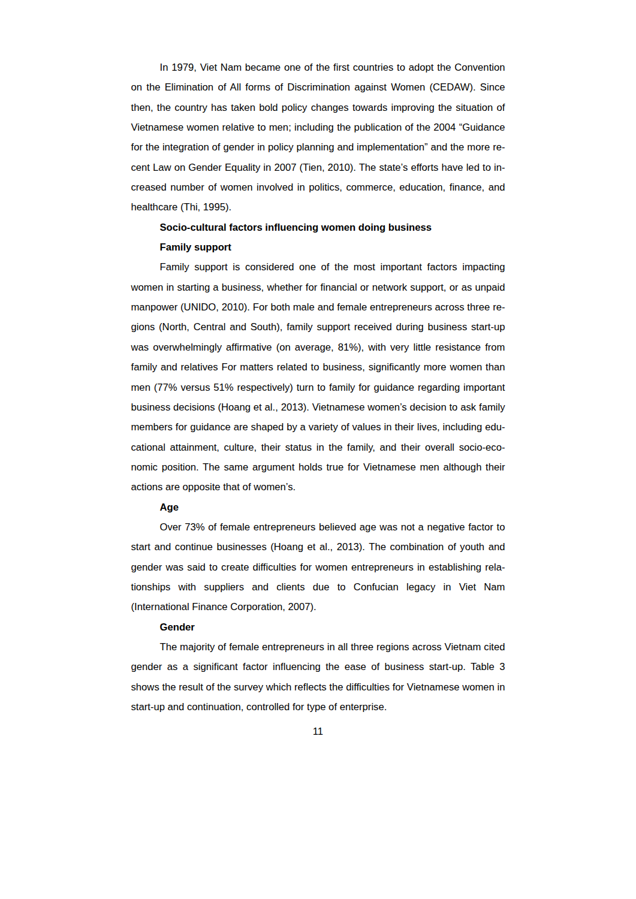In 1979, Viet Nam became one of the first countries to adopt the Convention on the Elimination of All forms of Discrimination against Women (CEDAW). Since then, the country has taken bold policy changes towards improving the situation of Vietnamese women relative to men; including the publication of the 2004 “Guidance for the integration of gender in policy planning and implementation” and the more recent Law on Gender Equality in 2007 (Tien, 2010). The state’s efforts have led to increased number of women involved in politics, commerce, education, finance, and healthcare (Thi, 1995).
Socio-cultural factors influencing women doing business
Family support
Family support is considered one of the most important factors impacting women in starting a business, whether for financial or network support, or as unpaid manpower (UNIDO, 2010). For both male and female entrepreneurs across three regions (North, Central and South), family support received during business start-up was overwhelmingly affirmative (on average, 81%), with very little resistance from family and relatives For matters related to business, significantly more women than men (77% versus 51% respectively) turn to family for guidance regarding important business decisions (Hoang et al., 2013). Vietnamese women’s decision to ask family members for guidance are shaped by a variety of values in their lives, including educational attainment, culture, their status in the family, and their overall socio-economic position. The same argument holds true for Vietnamese men although their actions are opposite that of women’s.
Age
Over 73% of female entrepreneurs believed age was not a negative factor to start and continue businesses (Hoang et al., 2013). The combination of youth and gender was said to create difficulties for women entrepreneurs in establishing relationships with suppliers and clients due to Confucian legacy in Viet Nam (International Finance Corporation, 2007).
Gender
The majority of female entrepreneurs in all three regions across Vietnam cited gender as a significant factor influencing the ease of business start-up. Table 3 shows the result of the survey which reflects the difficulties for Vietnamese women in start-up and continuation, controlled for type of enterprise.
11